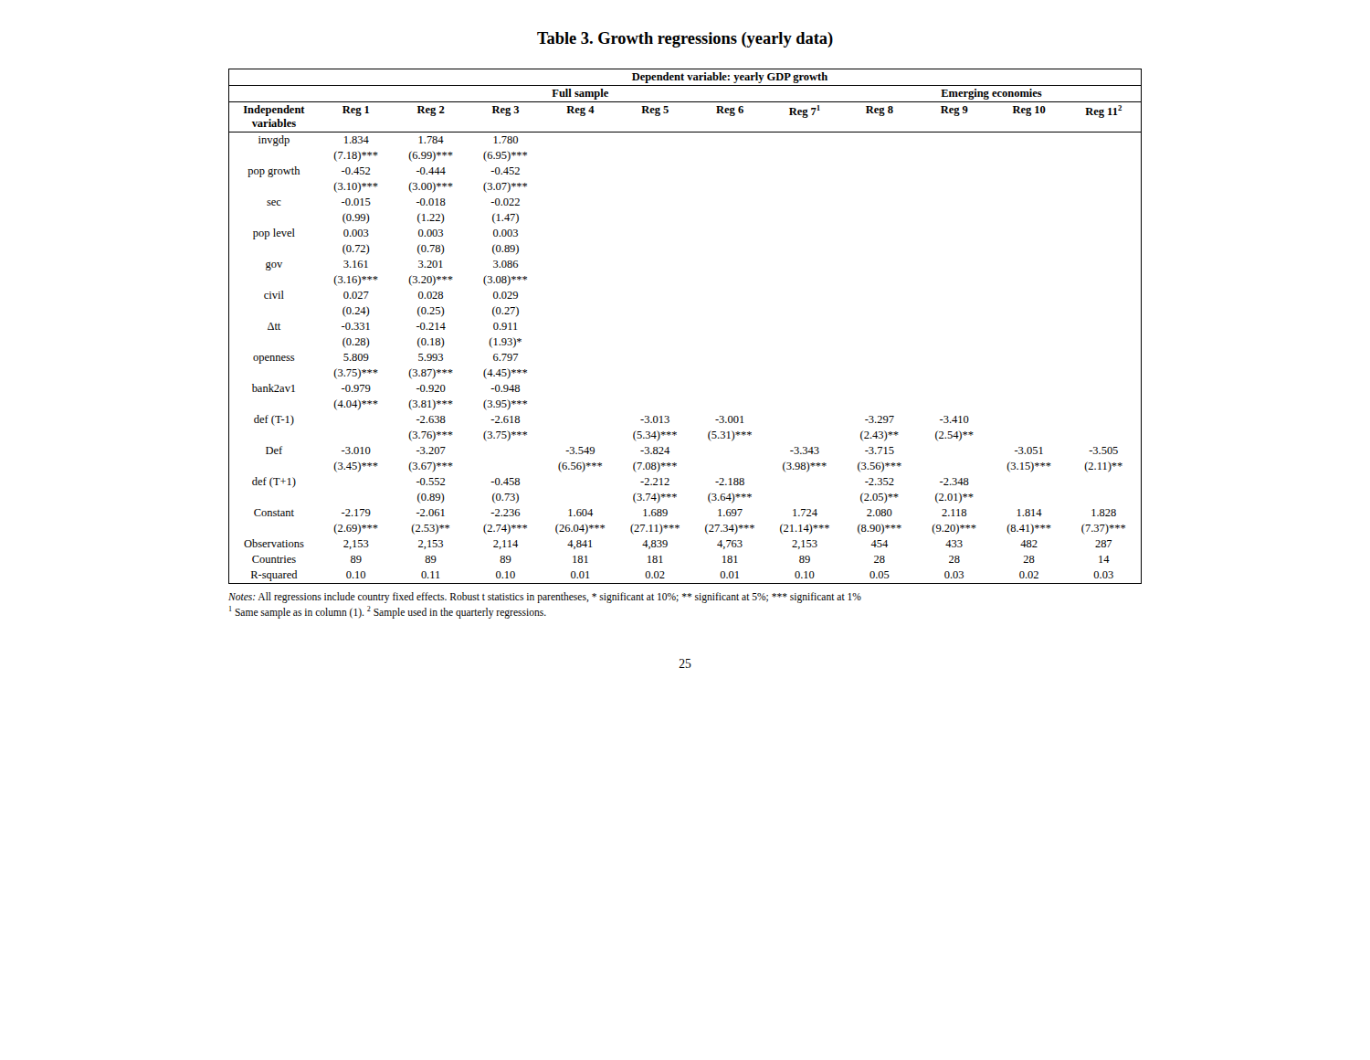Table 3. Growth regressions (yearly data)
| | Dependent variable: yearly GDP growth |
| --- | --- |
| | Full sample | Emerging economies |
| Independent variables | Reg 1 | Reg 2 | Reg 3 | Reg 4 | Reg 5 | Reg 6 | Reg 7 1 | Reg 8 | Reg 9 | Reg 10 | Reg 11 2 |
| invgdp | 1.834 | 1.784 | 1.780 | | | | | | | | |
| | (7.18)*** | (6.99)*** | (6.95)*** | | | | | | | | |
| pop growth | -0.452 | -0.444 | -0.452 | | | | | | | | |
| | (3.10)*** | (3.00)*** | (3.07)*** | | | | | | | | |
| sec | -0.015 | -0.018 | -0.022 | | | | | | | | |
| | (0.99) | (1.22) | (1.47) | | | | | | | | |
| pop level | 0.003 | 0.003 | 0.003 | | | | | | | | |
| | (0.72) | (0.78) | (0.89) | | | | | | | | |
| gov | 3.161 | 3.201 | 3.086 | | | | | | | | |
| | (3.16)*** | (3.20)*** | (3.08)*** | | | | | | | | |
| civil | 0.027 | 0.028 | 0.029 | | | | | | | | |
| | (0.24) | (0.25) | (0.27) | | | | | | | | |
| Δtt | -0.331 | -0.214 | 0.911 | | | | | | | | |
| | (0.28) | (0.18) | (1.93)* | | | | | | | | |
| openness | 5.809 | 5.993 | 6.797 | | | | | | | | |
| | (3.75)*** | (3.87)*** | (4.45)*** | | | | | | | | |
| bank2av1 | -0.979 | -0.920 | -0.948 | | | | | | | | |
| | (4.04)*** | (3.81)*** | (3.95)*** | | | | | | | | |
| def (T-1) | | -2.638 | -2.618 | | -3.013 | -3.001 | | -3.297 | -3.410 | | |
| | | (3.76)*** | (3.75)*** | | (5.34)*** | (5.31)*** | | (2.43)** | (2.54)** | | |
| Def | -3.010 | -3.207 | | -3.549 | -3.824 | | -3.343 | -3.715 | | -3.051 | -3.505 |
| | (3.45)*** | (3.67)*** | | (6.56)*** | (7.08)*** | | (3.98)*** | (3.56)*** | | (3.15)*** | (2.11)** |
| def (T+1) | | -0.552 | -0.458 | | -2.212 | -2.188 | | -2.352 | -2.348 | | |
| | | (0.89) | (0.73) | | (3.74)*** | (3.64)*** | | (2.05)** | (2.01)** | | |
| Constant | -2.179 | -2.061 | -2.236 | 1.604 | 1.689 | 1.697 | 1.724 | 2.080 | 2.118 | 1.814 | 1.828 |
| | (2.69)*** | (2.53)** | (2.74)*** | (26.04)*** | (27.11)*** | (27.34)*** | (21.14)*** | (8.90)*** | (9.20)*** | (8.41)*** | (7.37)*** |
| Observations | 2,153 | 2,153 | 2,114 | 4,841 | 4,839 | 4,763 | 2,153 | 454 | 433 | 482 | 287 |
| Countries | 89 | 89 | 89 | 181 | 181 | 181 | 89 | 28 | 28 | 28 | 14 |
| R-squared | 0.10 | 0.11 | 0.10 | 0.01 | 0.02 | 0.01 | 0.10 | 0.05 | 0.03 | 0.02 | 0.03 |
Notes: All regressions include country fixed effects. Robust t statistics in parentheses, * significant at 10%; ** significant at 5%; *** significant at 1%
1 Same sample as in column (1). 2 Sample used in the quarterly regressions.
25